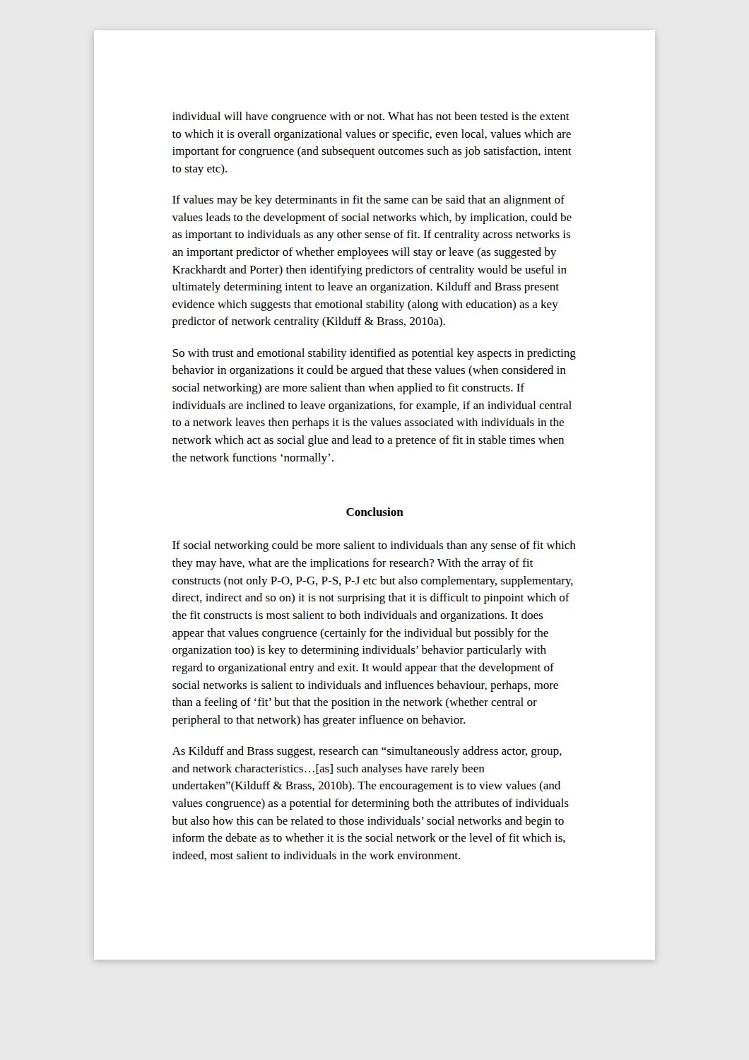individual will have congruence with or not. What has not been tested is the extent to which it is overall organizational values or specific, even local, values which are important for congruence (and subsequent outcomes such as job satisfaction, intent to stay etc).
If values may be key determinants in fit the same can be said that an alignment of values leads to the development of social networks which, by implication, could be as important to individuals as any other sense of fit. If centrality across networks is an important predictor of whether employees will stay or leave (as suggested by Krackhardt and Porter) then identifying predictors of centrality would be useful in ultimately determining intent to leave an organization. Kilduff and Brass present evidence which suggests that emotional stability (along with education) as a key predictor of network centrality (Kilduff & Brass, 2010a).
So with trust and emotional stability identified as potential key aspects in predicting behavior in organizations it could be argued that these values (when considered in social networking) are more salient than when applied to fit constructs. If individuals are inclined to leave organizations, for example, if an individual central to a network leaves then perhaps it is the values associated with individuals in the network which act as social glue and lead to a pretence of fit in stable times when the network functions ‘normally’.
Conclusion
If social networking could be more salient to individuals than any sense of fit which they may have, what are the implications for research? With the array of fit constructs (not only P-O, P-G, P-S, P-J etc but also complementary, supplementary, direct, indirect and so on) it is not surprising that it is difficult to pinpoint which of the fit constructs is most salient to both individuals and organizations. It does appear that values congruence (certainly for the individual but possibly for the organization too) is key to determining individuals’ behavior particularly with regard to organizational entry and exit. It would appear that the development of social networks is salient to individuals and influences behaviour, perhaps, more than a feeling of ‘fit’ but that the position in the network (whether central or peripheral to that network) has greater influence on behavior.
As Kilduff and Brass suggest, research can “simultaneously address actor, group, and network characteristics…[as] such analyses have rarely been undertaken”(Kilduff & Brass, 2010b). The encouragement is to view values (and values congruence) as a potential for determining both the attributes of individuals but also how this can be related to those individuals’ social networks and begin to inform the debate as to whether it is the social network or the level of fit which is, indeed, most salient to individuals in the work environment.